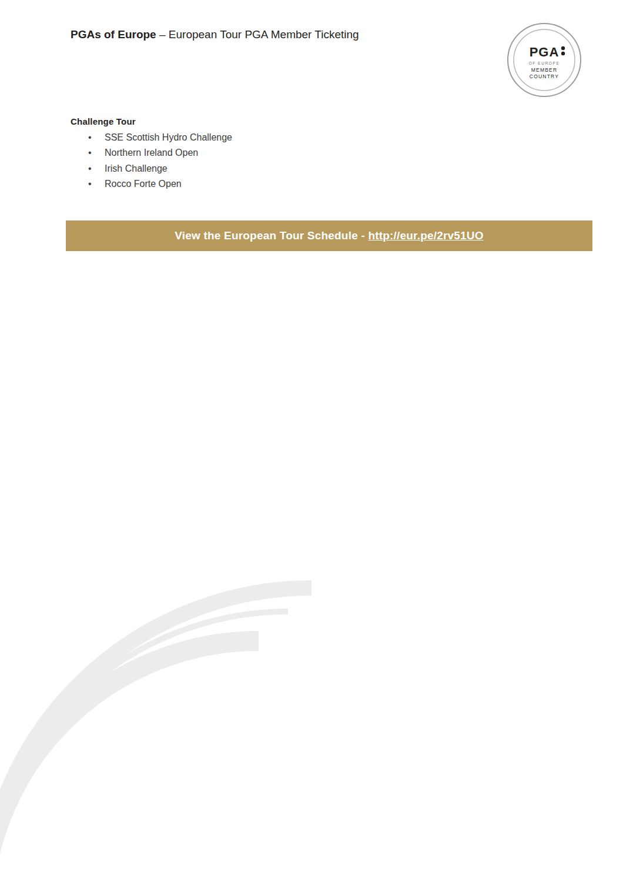PGAs of Europe – European Tour PGA Member Ticketing
PGA OF EUROPE MEMBER COUNTRY
Challenge Tour
SSE Scottish Hydro Challenge
Northern Ireland Open
Irish Challenge
Rocco Forte Open
View the European Tour Schedule - http://eur.pe/2rv51UO